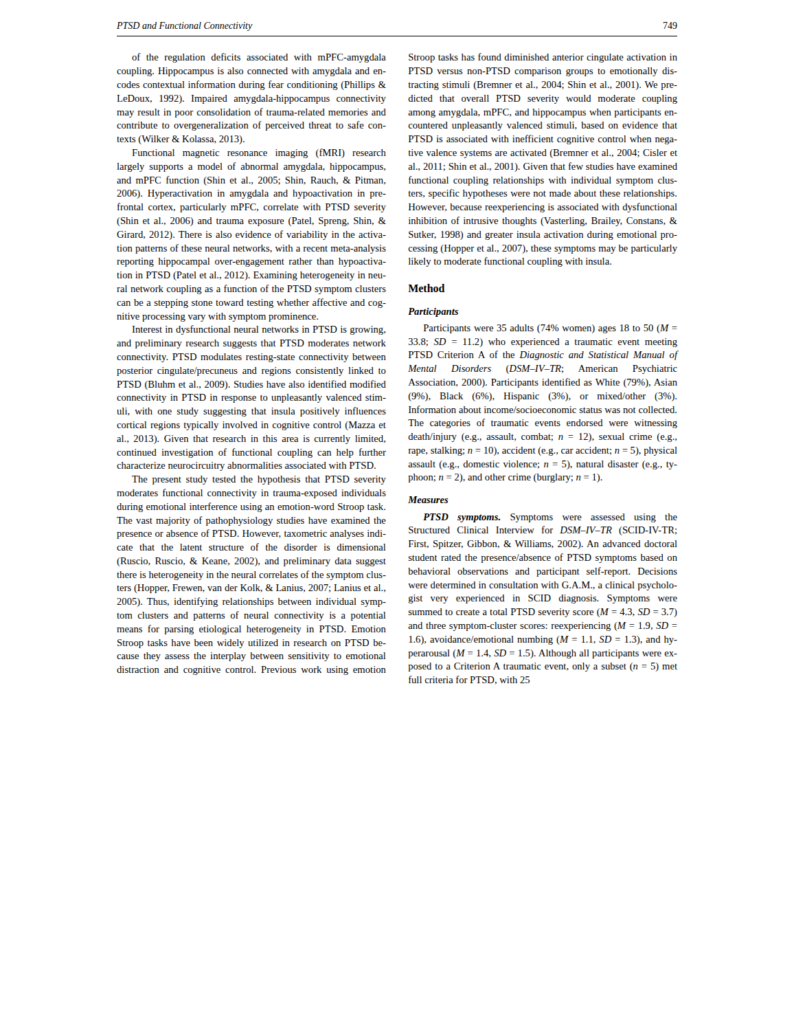PTSD and Functional Connectivity 749
of the regulation deficits associated with mPFC-amygdala coupling. Hippocampus is also connected with amygdala and encodes contextual information during fear conditioning (Phillips & LeDoux, 1992). Impaired amygdala-hippocampus connectivity may result in poor consolidation of trauma-related memories and contribute to overgeneralization of perceived threat to safe contexts (Wilker & Kolassa, 2013).
Functional magnetic resonance imaging (fMRI) research largely supports a model of abnormal amygdala, hippocampus, and mPFC function (Shin et al., 2005; Shin, Rauch, & Pitman, 2006). Hyperactivation in amygdala and hypoactivation in prefrontal cortex, particularly mPFC, correlate with PTSD severity (Shin et al., 2006) and trauma exposure (Patel, Spreng, Shin, & Girard, 2012). There is also evidence of variability in the activation patterns of these neural networks, with a recent meta-analysis reporting hippocampal over-engagement rather than hypoactivation in PTSD (Patel et al., 2012). Examining heterogeneity in neural network coupling as a function of the PTSD symptom clusters can be a stepping stone toward testing whether affective and cognitive processing vary with symptom prominence.
Interest in dysfunctional neural networks in PTSD is growing, and preliminary research suggests that PTSD moderates network connectivity. PTSD modulates resting-state connectivity between posterior cingulate/precuneus and regions consistently linked to PTSD (Bluhm et al., 2009). Studies have also identified modified connectivity in PTSD in response to unpleasantly valenced stimuli, with one study suggesting that insula positively influences cortical regions typically involved in cognitive control (Mazza et al., 2013). Given that research in this area is currently limited, continued investigation of functional coupling can help further characterize neurocircuitry abnormalities associated with PTSD.
The present study tested the hypothesis that PTSD severity moderates functional connectivity in trauma-exposed individuals during emotional interference using an emotion-word Stroop task. The vast majority of pathophysiology studies have examined the presence or absence of PTSD. However, taxometric analyses indicate that the latent structure of the disorder is dimensional (Ruscio, Ruscio, & Keane, 2002), and preliminary data suggest there is heterogeneity in the neural correlates of the symptom clusters (Hopper, Frewen, van der Kolk, & Lanius, 2007; Lanius et al., 2005). Thus, identifying relationships between individual symptom clusters and patterns of neural connectivity is a potential means for parsing etiological heterogeneity in PTSD. Emotion Stroop tasks have been widely utilized in research on PTSD because they assess the interplay between sensitivity to emotional distraction and cognitive control. Previous work using emotion Stroop tasks has found diminished anterior cingulate activation in PTSD versus non-PTSD comparison groups to emotionally distracting stimuli (Bremner et al., 2004; Shin et al., 2001). We predicted that overall PTSD severity would moderate coupling among amygdala, mPFC, and hippocampus when participants encountered unpleasantly valenced stimuli, based on evidence that PTSD is associated with inefficient cognitive control when negative valence systems are activated (Bremner et al., 2004; Cisler et al., 2011; Shin et al., 2001). Given that few studies have examined functional coupling relationships with individual symptom clusters, specific hypotheses were not made about these relationships. However, because reexperiencing is associated with dysfunctional inhibition of intrusive thoughts (Vasterling, Brailey, Constans, & Sutker, 1998) and greater insula activation during emotional processing (Hopper et al., 2007), these symptoms may be particularly likely to moderate functional coupling with insula.
Method
Participants
Participants were 35 adults (74% women) ages 18 to 50 (M = 33.8; SD = 11.2) who experienced a traumatic event meeting PTSD Criterion A of the Diagnostic and Statistical Manual of Mental Disorders (DSM–IV–TR; American Psychiatric Association, 2000). Participants identified as White (79%), Asian (9%), Black (6%), Hispanic (3%), or mixed/other (3%). Information about income/socioeconomic status was not collected. The categories of traumatic events endorsed were witnessing death/injury (e.g., assault, combat; n = 12), sexual crime (e.g., rape, stalking; n = 10), accident (e.g., car accident; n = 5), physical assault (e.g., domestic violence; n = 5), natural disaster (e.g., typhoon; n = 2), and other crime (burglary; n = 1).
Measures
PTSD symptoms. Symptoms were assessed using the Structured Clinical Interview for DSM–IV–TR (SCID-IV-TR; First, Spitzer, Gibbon, & Williams, 2002). An advanced doctoral student rated the presence/absence of PTSD symptoms based on behavioral observations and participant self-report. Decisions were determined in consultation with G.A.M., a clinical psychologist very experienced in SCID diagnosis. Symptoms were summed to create a total PTSD severity score (M = 4.3, SD = 3.7) and three symptom-cluster scores: reexperiencing (M = 1.9, SD = 1.6), avoidance/emotional numbing (M = 1.1, SD = 1.3), and hyperarousal (M = 1.4, SD = 1.5). Although all participants were exposed to a Criterion A traumatic event, only a subset (n = 5) met full criteria for PTSD, with 25